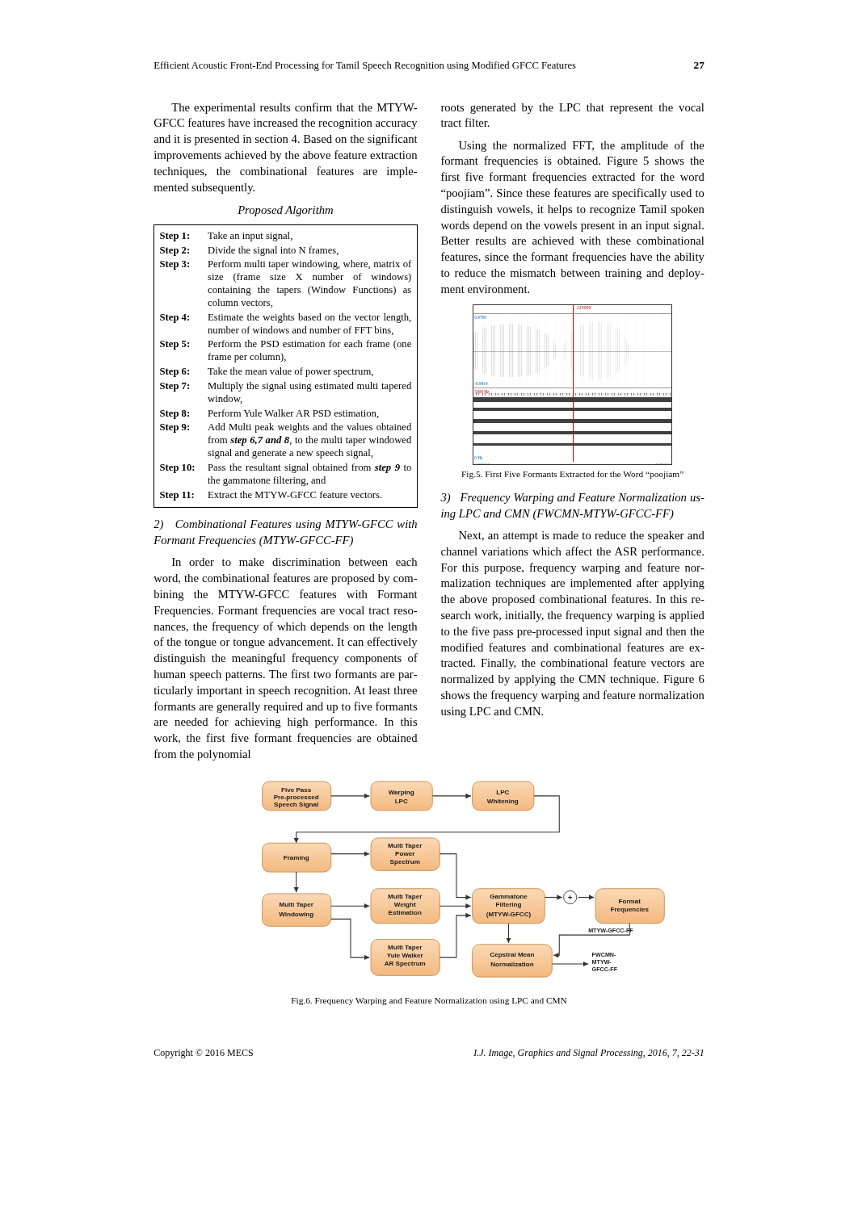Efficient Acoustic Front-End Processing for Tamil Speech Recognition using Modified GFCC Features
27
The experimental results confirm that the MTYW-GFCC features have increased the recognition accuracy and it is presented in section 4. Based on the significant improvements achieved by the above feature extraction techniques, the combinational features are implemented subsequently.
Proposed Algorithm
| Step 1: | Take an input signal, |
| Step 2: | Divide the signal into N frames, |
| Step 3: | Perform multi taper windowing, where, matrix of size (frame size X number of windows) containing the tapers (Window Functions) as column vectors, |
| Step 4: | Estimate the weights based on the vector length, number of windows and number of FFT bins, |
| Step 5: | Perform the PSD estimation for each frame (one frame per column), |
| Step 6: | Take the mean value of power spectrum, |
| Step 7: | Multiply the signal using estimated multi tapered window, |
| Step 8: | Perform Yule Walker AR PSD estimation, |
| Step 9: | Add Multi peak weights and the values obtained from step 6,7 and 8 , to the multi taper windowed signal and generate a new speech signal, |
| Step 10: | Pass the resultant signal obtained from step 9 to the gammatone filtering, and |
| Step 11: | Extract the MTYW-GFCC feature vectors. |
2) Combinational Features using MTYW-GFCC with Formant Frequencies (MTYW-GFCC-FF)
In order to make discrimination between each word, the combinational features are proposed by combining the MTYW-GFCC features with Formant Frequencies. Formant frequencies are vocal tract resonances, the frequency of which depends on the length of the tongue or tongue advancement. It can effectively distinguish the meaningful frequency components of human speech patterns. The first two formants are particularly important in speech recognition. At least three formants are generally required and up to five formants are needed for achieving high performance. In this work, the first five formant frequencies are obtained from the polynomial
roots generated by the LPC that represent the vocal tract filter.
Using the normalized FFT, the amplitude of the formant frequencies is obtained. Figure 5 shows the first five formant frequencies extracted for the word “poojiam”. Since these features are specifically used to distinguish vowels, it helps to recognize Tamil spoken words depend on the vowels present in an input signal. Better results are achieved with these combinational features, since the formant frequencies have the ability to reduce the mismatch between training and deployment environment.
125000
0.9709
-0.9914
5000 Hz
0 Hz
125000 127400
Fig.5. First Five Formants Extracted for the Word “poojiam”
3) Frequency Warping and Feature Normalization using LPC and CMN (FWCMN-MTYW-GFCC-FF)
Next, an attempt is made to reduce the speaker and channel variations which affect the ASR performance. For this purpose, frequency warping and feature normalization techniques are implemented after applying the above proposed combinational features. In this research work, initially, the frequency warping is applied to the five pass pre-processed input signal and then the modified features and combinational features are extracted. Finally, the combinational feature vectors are normalized by applying the CMN technique. Figure 6 shows the frequency warping and feature normalization using LPC and CMN.
Five Pass Pre-processed Speech Signal Warping LPC LPC Whitening Framing Multi Taper Power Spectrum Multi Taper Windowing Multi Taper Weight Estimation Multi Taper Yule Walker AR Spectrum Gammatone Filtering (MTYW-GFCC) + Format Frequencies Cepstral Mean Normalization MTYW-GFCC-FF FWCMN- MTYW- GFCC-FF
Fig.6. Frequency Warping and Feature Normalization using LPC and CMN
Copyright © 2016 MECS
I.J. Image, Graphics and Signal Processing, 2016, 7, 22-31